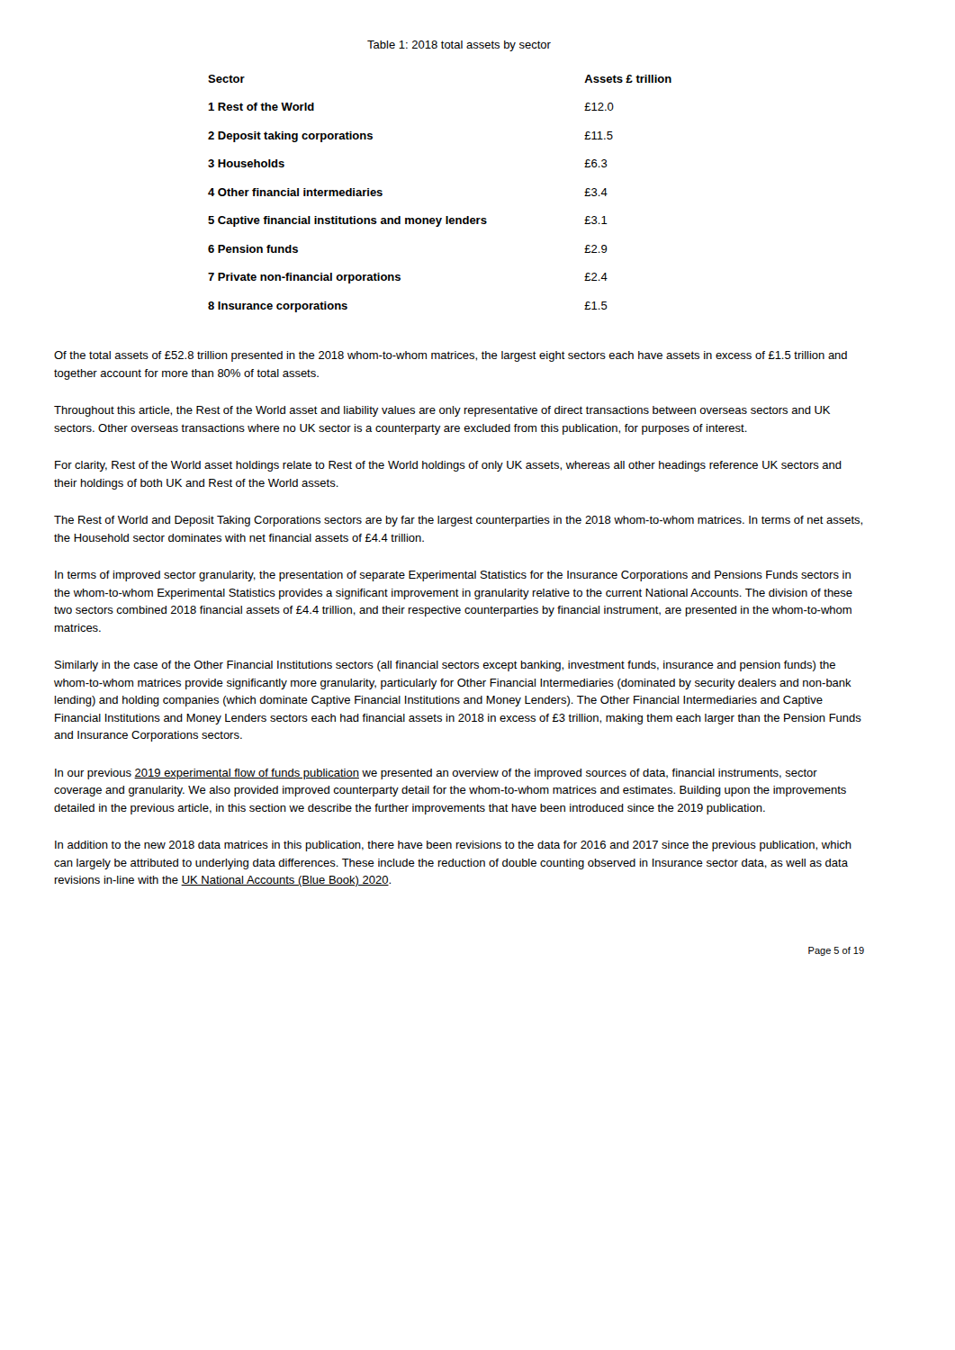Table 1: 2018 total assets by sector
| Sector | Assets £ trillion |
| --- | --- |
| 1 Rest of the World | £12.0 |
| 2 Deposit taking corporations | £11.5 |
| 3 Households | £6.3 |
| 4 Other financial intermediaries | £3.4 |
| 5 Captive financial institutions and money lenders | £3.1 |
| 6 Pension funds | £2.9 |
| 7 Private non-financial orporations | £2.4 |
| 8 Insurance corporations | £1.5 |
Of the total assets of £52.8 trillion presented in the 2018 whom-to-whom matrices, the largest eight sectors each have assets in excess of £1.5 trillion and together account for more than 80% of total assets.
Throughout this article, the Rest of the World asset and liability values are only representative of direct transactions between overseas sectors and UK sectors. Other overseas transactions where no UK sector is a counterparty are excluded from this publication, for purposes of interest.
For clarity, Rest of the World asset holdings relate to Rest of the World holdings of only UK assets, whereas all other headings reference UK sectors and their holdings of both UK and Rest of the World assets.
The Rest of World and Deposit Taking Corporations sectors are by far the largest counterparties in the 2018 whom-to-whom matrices. In terms of net assets, the Household sector dominates with net financial assets of £4.4 trillion.
In terms of improved sector granularity, the presentation of separate Experimental Statistics for the Insurance Corporations and Pensions Funds sectors in the whom-to-whom Experimental Statistics provides a significant improvement in granularity relative to the current National Accounts. The division of these two sectors combined 2018 financial assets of £4.4 trillion, and their respective counterparties by financial instrument, are presented in the whom-to-whom matrices.
Similarly in the case of the Other Financial Institutions sectors (all financial sectors except banking, investment funds, insurance and pension funds) the whom-to-whom matrices provide significantly more granularity, particularly for Other Financial Intermediaries (dominated by security dealers and non-bank lending) and holding companies (which dominate Captive Financial Institutions and Money Lenders). The Other Financial Intermediaries and Captive Financial Institutions and Money Lenders sectors each had financial assets in 2018 in excess of £3 trillion, making them each larger than the Pension Funds and Insurance Corporations sectors.
In our previous 2019 experimental flow of funds publication we presented an overview of the improved sources of data, financial instruments, sector coverage and granularity. We also provided improved counterparty detail for the whom-to-whom matrices and estimates. Building upon the improvements detailed in the previous article, in this section we describe the further improvements that have been introduced since the 2019 publication.
In addition to the new 2018 data matrices in this publication, there have been revisions to the data for 2016 and 2017 since the previous publication, which can largely be attributed to underlying data differences. These include the reduction of double counting observed in Insurance sector data, as well as data revisions in-line with the UK National Accounts (Blue Book) 2020.
Page 5 of 19